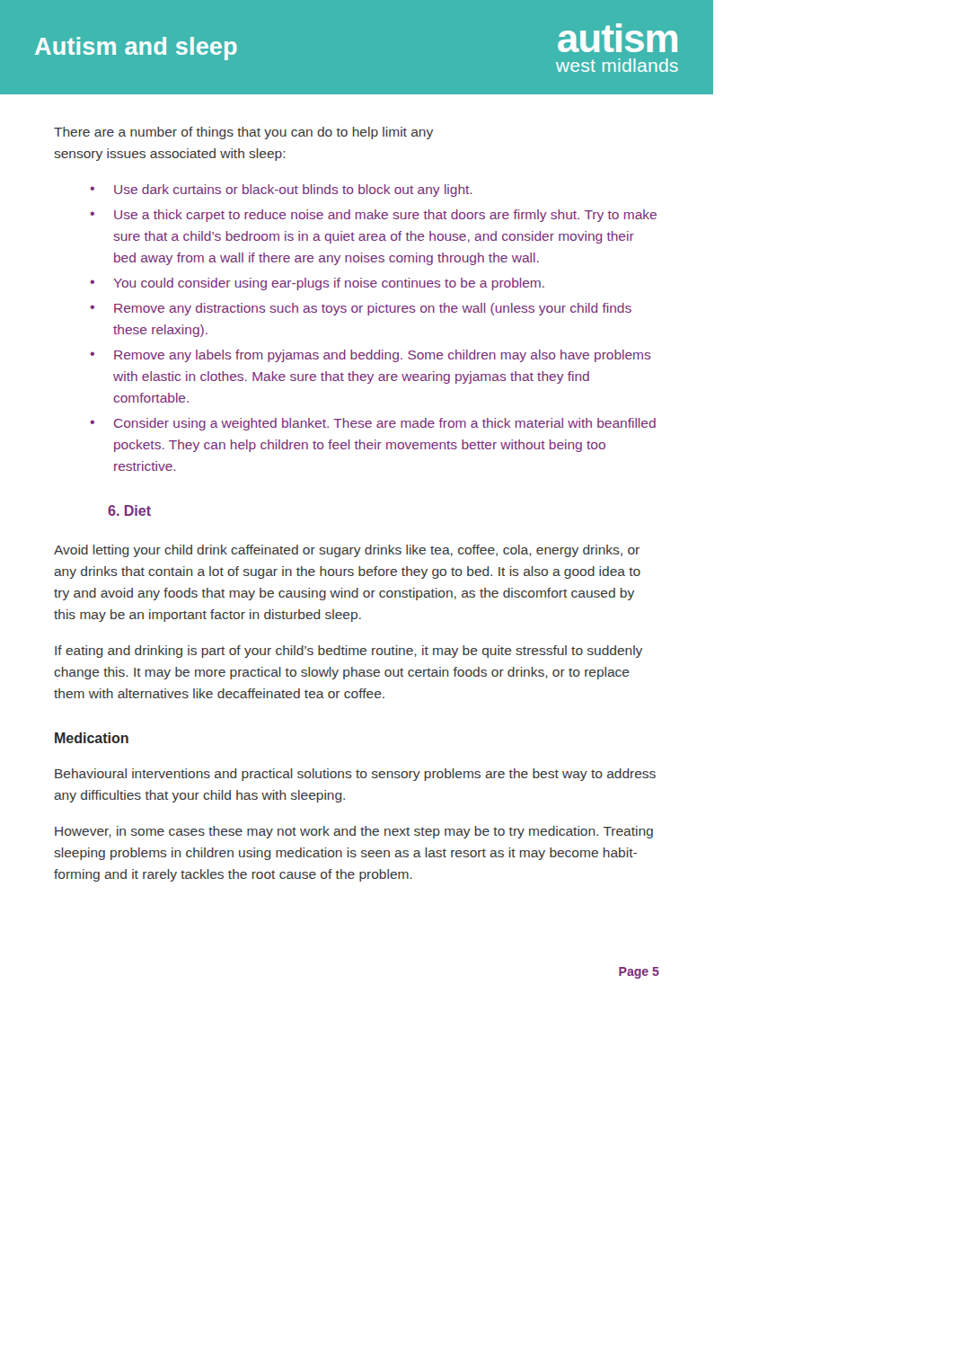Autism and sleep
autism west midlands
There are a number of things that you can do to help limit any
sensory issues associated with sleep:
Use dark curtains or black-out blinds to block out any light.
Use a thick carpet to reduce noise and make sure that doors are firmly shut. Try to make sure that a child’s bedroom is in a quiet area of the house, and consider moving their bed away from a wall if there are any noises coming through the wall.
You could consider using ear-plugs if noise continues to be a problem.
Remove any distractions such as toys or pictures on the wall (unless your child finds these relaxing).
Remove any labels from pyjamas and bedding. Some children may also have problems with elastic in clothes. Make sure that they are wearing pyjamas that they find comfortable.
Consider using a weighted blanket. These are made from a thick material with beanfilled pockets. They can help children to feel their movements better without being too restrictive.
6. Diet
Avoid letting your child drink caffeinated or sugary drinks like tea, coffee, cola, energy drinks, or any drinks that contain a lot of sugar in the hours before they go to bed. It is also a good idea to try and avoid any foods that may be causing wind or constipation, as the discomfort caused by this may be an important factor in disturbed sleep.
If eating and drinking is part of your child’s bedtime routine, it may be quite stressful to suddenly change this. It may be more practical to slowly phase out certain foods or drinks, or to replace them with alternatives like decaffeinated tea or coffee.
Medication
Behavioural interventions and practical solutions to sensory problems are the best way to address any difficulties that your child has with sleeping.
However, in some cases these may not work and the next step may be to try medication. Treating sleeping problems in children using medication is seen as a last resort as it may become habit-forming and it rarely tackles the root cause of the problem.
Page 5